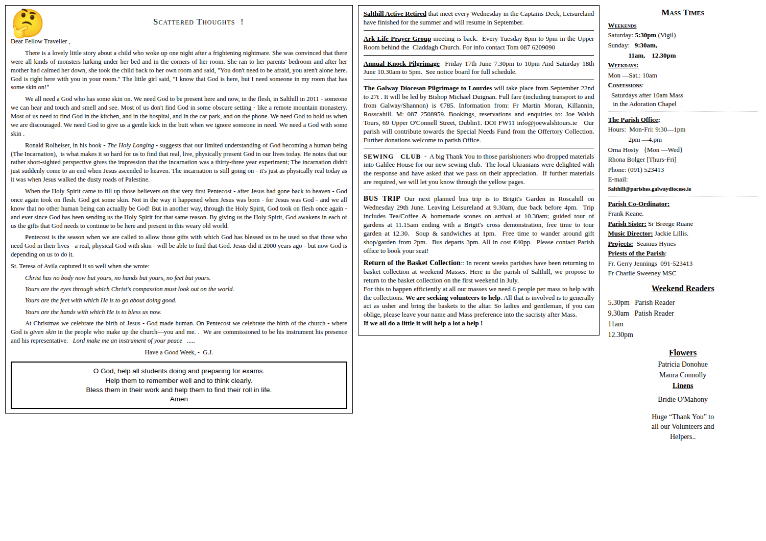🤔
Scattered Thoughts !
Dear Fellow Traveller ,
There is a lovely little story about a child who woke up one night after a frightening nightmare. She was convinced that there were all kinds of monsters lurking under her bed and in the corners of her room. She ran to her parents' bedroom and after her mother had calmed her down, she took the child back to her own room and said, "You don't need to be afraid, you aren't alone here. God is right here with you in your room." The little girl said, "I know that God is here, but I need someone in my room that has some skin on!"
We all need a God who has some skin on. We need God to be present here and now, in the flesh, in Salthill in 2011 - someone we can hear and touch and smell and see. Most of us don't find God in some obscure setting - like a remote mountain monastery. Most of us need to find God in the kitchen, and in the hospital, and in the car park, and on the phone. We need God to hold us when we are discouraged. We need God to give us a gentle kick in the butt when we ignore someone in need. We need a God with some skin .
Ronald Rolheiser, in his book - The Holy Longing - suggests that our limited understanding of God becoming a human being (The Incarnation), is what makes it so hard for us to find that real, live, physically present God in our lives today. He notes that our rather short-sighted perspective gives the impression that the incarnation was a thirty-three year experiment; The incarnation didn't just suddenly come to an end when Jesus ascended to heaven. The incarnation is still going on - it's just as physically real today as it was when Jesus walked the dusty roads of Palestine.
When the Holy Spirit came to fill up those believers on that very first Pentecost - after Jesus had gone back to heaven - God once again took on flesh. God got some skin. Not in the way it happened when Jesus was born - for Jesus was God - and we all know that no other human being can actually be God! But in another way, through the Holy Spirit, God took on flesh once again - and ever since God has been sending us the Holy Spirit for that same reason. By giving us the Holy Spirit, God awakens in each of us the gifts that God needs to continue to be here and present in this weary old world.
Pentecost is the season when we are called to allow those gifts with which God has blessed us to be used so that those who need God in their lives - a real, physical God with skin - will be able to find that God. Jesus did it 2000 years ago - but now God is depending on us to do it.
St. Teresa of Avila captured it so well when she wrote:
Christ has no body now but yours, no hands but yours, no feet but yours.
Yours are the eyes through which Christ's compassion must look out on the world.
Yours are the feet with which He is to go about doing good.
Yours are the hands with which He is to bless us now.
At Christmas we celebrate the birth of Jesus - God made human. On Pentecost we celebrate the birth of the church - where God is given skin in the people who make up the church—you and me. . We are commissioned to be his instrument his presence and his representative. Lord make me an instrument of your peace .....
Have a Good Week, - G.J.
O God, help all students doing and preparing for exams.
Help them to remember well and to think clearly.
Bless them in their work and help them to find their roll in life.
Amen
Salthill Active Retired that meet every Wednesday in the Captains Deck, Leisureland have finished for the summer and will resume in September.
Ark Life Prayer Group meeting is back. Every Tuesday 8pm to 9pm in the Upper Room behind the Claddagh Church. For info contact Tom 087 6209090
Annual Knock Pilgrimage Friday 17th June 7.30pm to 10pm And Saturday 18th June 10.30am to 5pm. See notice board for full schedule.
The Galway Diocesan Pilgrimage to Lourdes will take place from September 22nd to 27t . It will be led by Bishop Michael Duignan. Full fare (including transport to and from Galway/Shannon) is €785. Information from: Fr Martin Moran, Killannin, Rosscahill. M: 087 2508959. Bookings, reservations and enquiries to: Joe Walsh Tours, 69 Upper O'Connell Street, Dublin1. DOI FW11 info@joewalshtours.ie Our parish will contribute towards the Special Needs Fund from the Offertory Collection. Further donations welcome to parish Office.
SEWING CLUB - A big Thank You to those parishioners who dropped materials into Galilee House for our new sewing club. The local Ukranians were delighted with the response and have asked that we pass on their appreciation. If further materials are required, we will let you know through the yellow pages.
BUS TRIP Our next planned bus trip is to Brigit's Garden in Roscahill on Wednesday 29th June. Leaving Leisureland at 9.30am, due back before 4pm. Trip includes Tea/Coffee & homemade scones on arrival at 10.30am; guided tour of gardens at 11.15am ending with a Brigit's cross demonstration, free time to tour garden at 12.30. Soup & sandwiches at 1pm. Free time to wander around gift shop/garden from 2pm. Bus departs 3pm. All in cost €40pp. Please contact Parish office to book your seat!
Return of the Basket Collection:: In recent weeks parishes have been returning to basket collection at weekend Masses. Here in the parish of Salthill, we propose to return to the basket collection on the first weekend in July.
For this to happen efficiently at all our masses we need 6 people per mass to help with the collections. We are seeking volunteers to help. All that is involved is to generally act as usher and bring the baskets to the altar. So ladies and gentleman, if you can oblige, please leave your name and Mass preference into the sacristy after Mass.
If we all do a little it will help a lot a help !
Mass Times
Weekends
Saturday: 5:30pm (Vigil)
Sunday: 9:30am,
11am, 12.30pm
Weekdays:
Mon —Sat.: 10am
Confessions:
Saturdays after 10am Mass
in the Adoration Chapel
The Parish Office;
Hours: Mon-Fri: 9:30—1pm
2pm —4.pm
Orna Hosty {Mon —Wed}
Rhona Bolger [Thurs-Fri]
Phone: (091) 523413
E-mail:
Salthill@parishes.galwaydiocese.ie
Parish Co-Ordinator:
Frank Keane.
Parish Sister: Sr Breege Ruane
Music Director: Jackie Lillis.
Projects: Seamus Hynes
Priests of the Parish:
Fr. Gerry Jennings 091-523413
Fr Charlie Sweeney MSC
Weekend Readers
5.30pm Parish Reader
9.30am Patish Reader
11am
12.30pm
Flowers
Patricia Donohue
Maura Connolly
Linens
Bridie O'Mahony
Huge “Thank You” to
all our Volunteers and
Helpers..